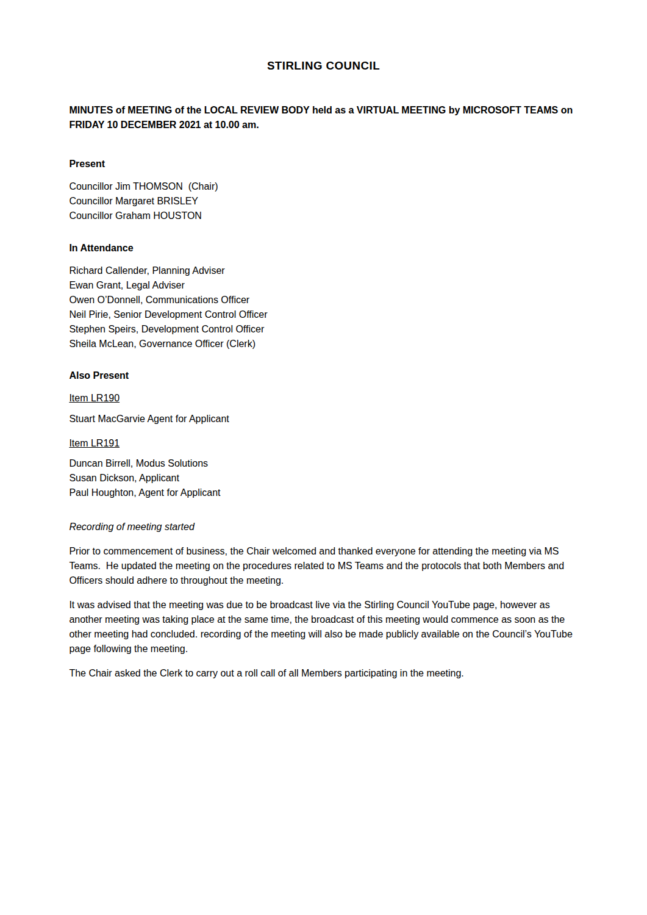STIRLING COUNCIL
MINUTES of MEETING of the LOCAL REVIEW BODY held as a VIRTUAL MEETING by MICROSOFT TEAMS on FRIDAY 10 DECEMBER 2021 at 10.00 am.
Present
Councillor Jim THOMSON (Chair)
Councillor Margaret BRISLEY
Councillor Graham HOUSTON
In Attendance
Richard Callender, Planning Adviser
Ewan Grant, Legal Adviser
Owen O’Donnell, Communications Officer
Neil Pirie, Senior Development Control Officer
Stephen Speirs, Development Control Officer
Sheila McLean, Governance Officer (Clerk)
Also Present
Item LR190
Stuart MacGarvie Agent for Applicant
Item LR191
Duncan Birrell, Modus Solutions
Susan Dickson, Applicant
Paul Houghton, Agent for Applicant
Recording of meeting started
Prior to commencement of business, the Chair welcomed and thanked everyone for attending the meeting via MS Teams. He updated the meeting on the procedures related to MS Teams and the protocols that both Members and Officers should adhere to throughout the meeting.
It was advised that the meeting was due to be broadcast live via the Stirling Council YouTube page, however as another meeting was taking place at the same time, the broadcast of this meeting would commence as soon as the other meeting had concluded. recording of the meeting will also be made publicly available on the Council’s YouTube page following the meeting.
The Chair asked the Clerk to carry out a roll call of all Members participating in the meeting.